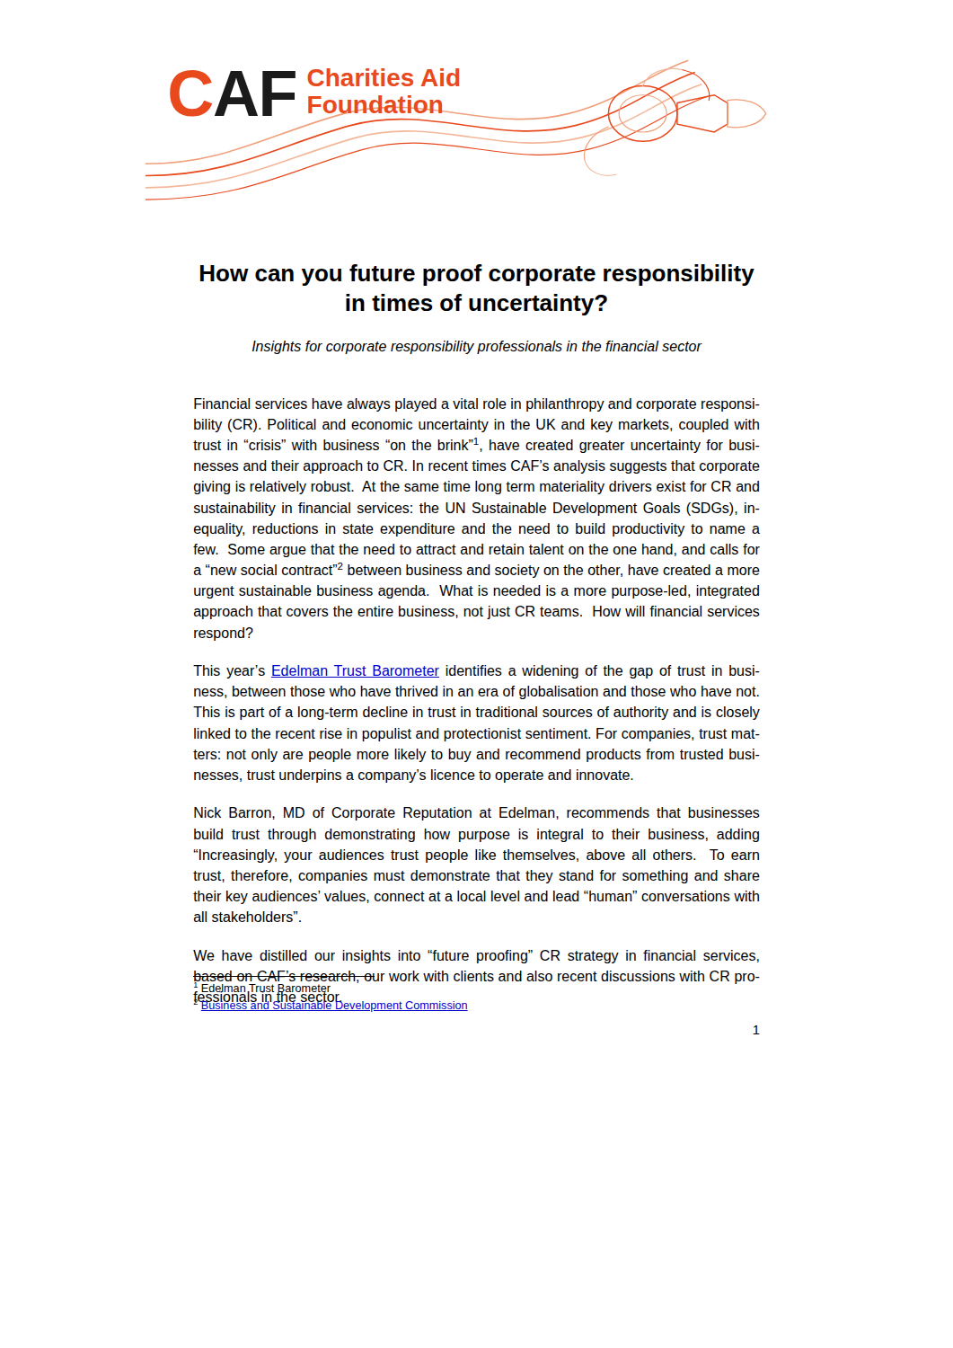CAF
Charities Aid Foundation
How can you future proof corporate responsibility
in times of uncertainty?
Insights for corporate responsibility professionals in the financial sector
Financial services have always played a vital role in philanthropy and corporate responsibility (CR). Political and economic uncertainty in the UK and key markets, coupled with trust in “crisis” with business “on the brink”1, have created greater uncertainty for businesses and their approach to CR. In recent times CAF’s analysis suggests that corporate giving is relatively robust. At the same time long term materiality drivers exist for CR and sustainability in financial services: the UN Sustainable Development Goals (SDGs), inequality, reductions in state expenditure and the need to build productivity to name a few. Some argue that the need to attract and retain talent on the one hand, and calls for a “new social contract”2 between business and society on the other, have created a more urgent sustainable business agenda. What is needed is a more purpose-led, integrated approach that covers the entire business, not just CR teams. How will financial services respond?
This year’s Edelman Trust Barometer identifies a widening of the gap of trust in business, between those who have thrived in an era of globalisation and those who have not. This is part of a long-term decline in trust in traditional sources of authority and is closely linked to the recent rise in populist and protectionist sentiment. For companies, trust matters: not only are people more likely to buy and recommend products from trusted businesses, trust underpins a company’s licence to operate and innovate.
Nick Barron, MD of Corporate Reputation at Edelman, recommends that businesses build trust through demonstrating how purpose is integral to their business, adding “Increasingly, your audiences trust people like themselves, above all others. To earn trust, therefore, companies must demonstrate that they stand for something and share their key audiences’ values, connect at a local level and lead “human” conversations with all stakeholders”.
We have distilled our insights into “future proofing” CR strategy in financial services, based on CAF’s research, our work with clients and also recent discussions with CR professionals in the sector.
1 Edelman Trust Barometer
2 Business and Sustainable Development Commission
1